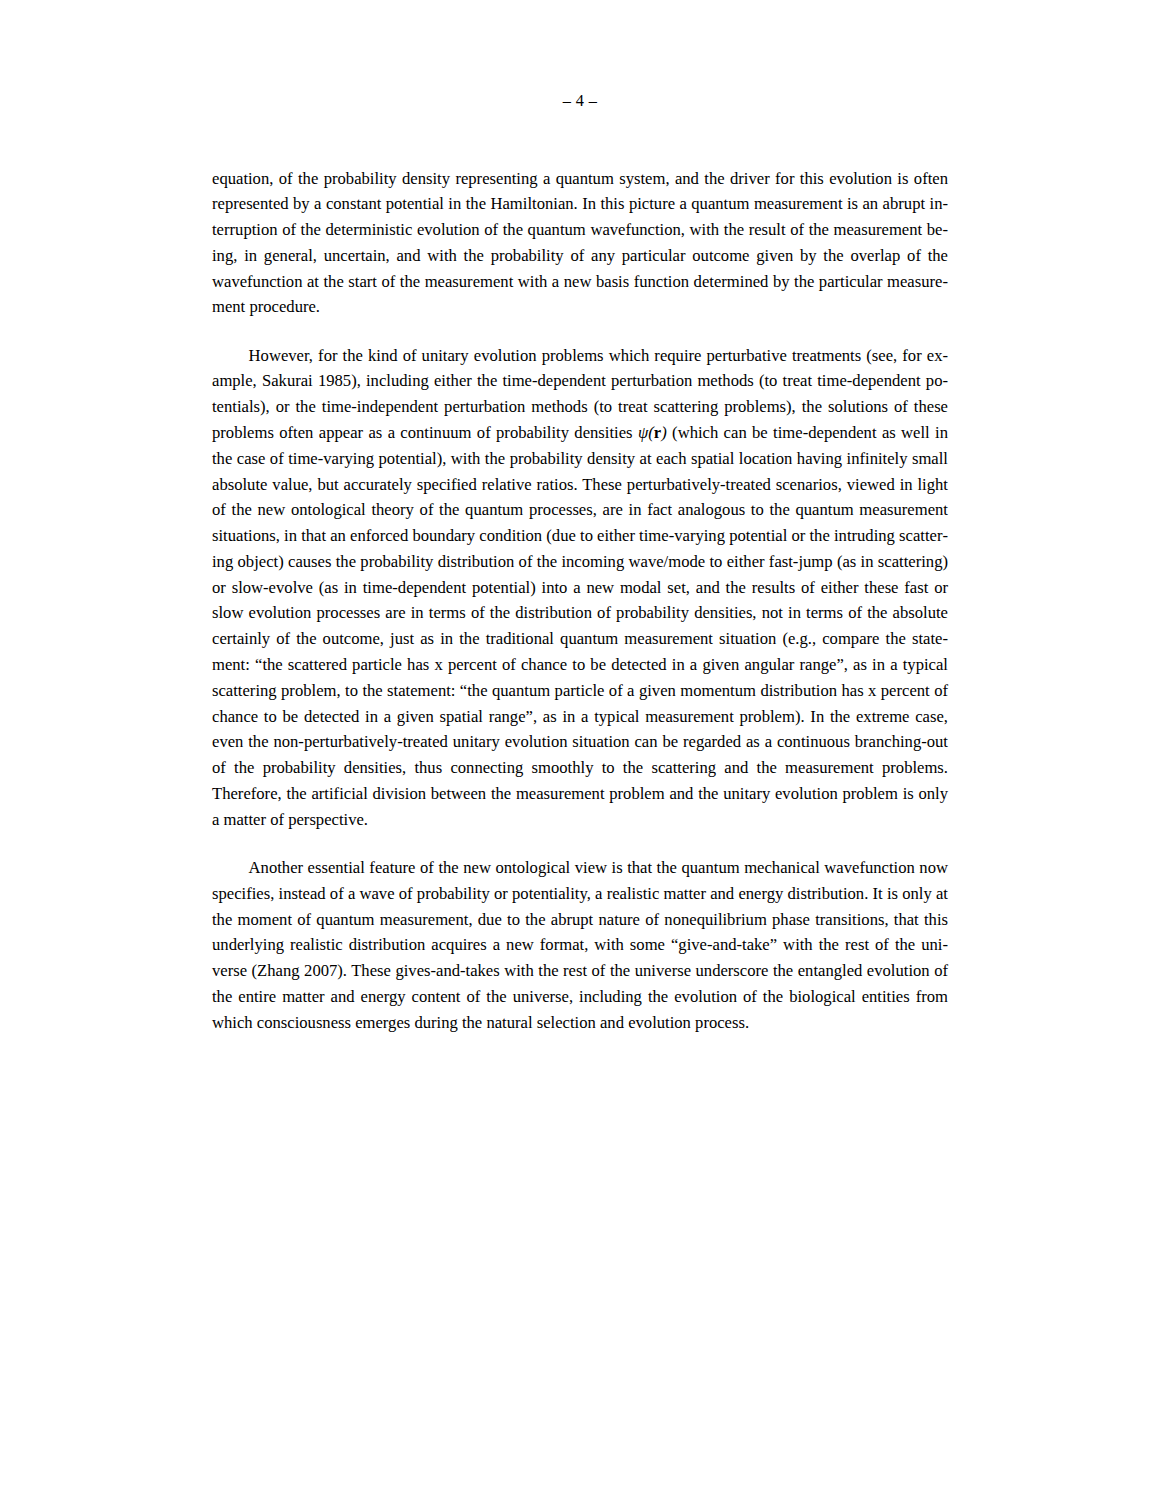– 4 –
equation, of the probability density representing a quantum system, and the driver for this evolution is often represented by a constant potential in the Hamiltonian. In this picture a quantum measurement is an abrupt interruption of the deterministic evolution of the quantum wavefunction, with the result of the measurement being, in general, uncertain, and with the probability of any particular outcome given by the overlap of the wavefunction at the start of the measurement with a new basis function determined by the particular measurement procedure.
However, for the kind of unitary evolution problems which require perturbative treatments (see, for example, Sakurai 1985), including either the time-dependent perturbation methods (to treat time-dependent potentials), or the time-independent perturbation methods (to treat scattering problems), the solutions of these problems often appear as a continuum of probability densities ψ(r) (which can be time-dependent as well in the case of time-varying potential), with the probability density at each spatial location having infinitely small absolute value, but accurately specified relative ratios. These perturbatively-treated scenarios, viewed in light of the new ontological theory of the quantum processes, are in fact analogous to the quantum measurement situations, in that an enforced boundary condition (due to either time-varying potential or the intruding scattering object) causes the probability distribution of the incoming wave/mode to either fast-jump (as in scattering) or slow-evolve (as in time-dependent potential) into a new modal set, and the results of either these fast or slow evolution processes are in terms of the distribution of probability densities, not in terms of the absolute certainly of the outcome, just as in the traditional quantum measurement situation (e.g., compare the statement: “the scattered particle has x percent of chance to be detected in a given angular range”, as in a typical scattering problem, to the statement: “the quantum particle of a given momentum distribution has x percent of chance to be detected in a given spatial range”, as in a typical measurement problem). In the extreme case, even the non-perturbatively-treated unitary evolution situation can be regarded as a continuous branching-out of the probability densities, thus connecting smoothly to the scattering and the measurement problems. Therefore, the artificial division between the measurement problem and the unitary evolution problem is only a matter of perspective.
Another essential feature of the new ontological view is that the quantum mechanical wavefunction now specifies, instead of a wave of probability or potentiality, a realistic matter and energy distribution. It is only at the moment of quantum measurement, due to the abrupt nature of nonequilibrium phase transitions, that this underlying realistic distribution acquires a new format, with some “give-and-take” with the rest of the universe (Zhang 2007). These gives-and-takes with the rest of the universe underscore the entangled evolution of the entire matter and energy content of the universe, including the evolution of the biological entities from which consciousness emerges during the natural selection and evolution process.